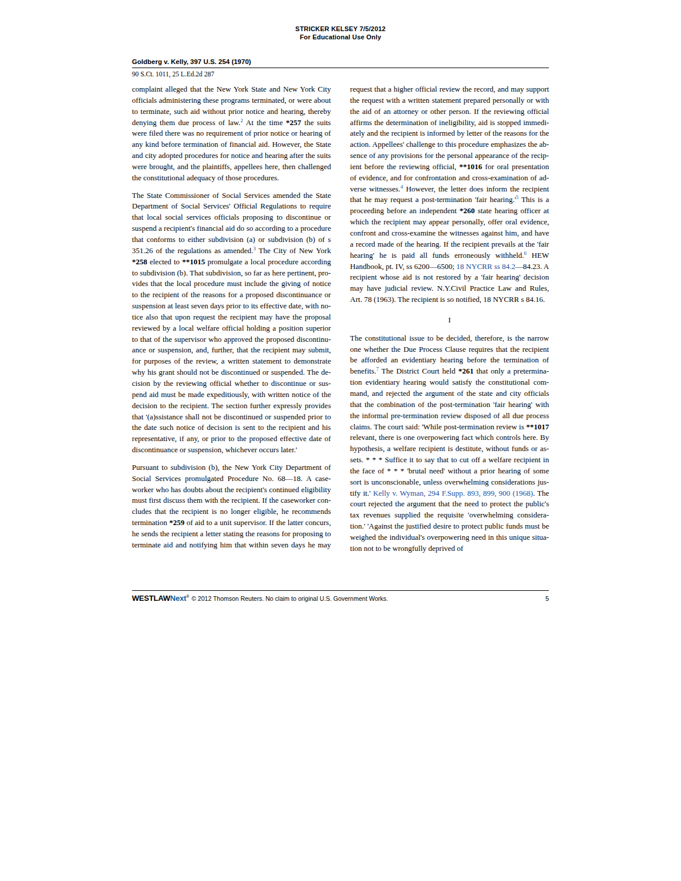STRICKER KELSEY 7/5/2012
For Educational Use Only
Goldberg v. Kelly, 397 U.S. 254 (1970)
90 S.Ct. 1011, 25 L.Ed.2d 287
complaint alleged that the New York State and New York City officials administering these programs terminated, or were about to terminate, such aid without prior notice and hearing, thereby denying them due process of law.2 At the time *257 the suits were filed there was no requirement of prior notice or hearing of any kind before termination of financial aid. However, the State and city adopted procedures for notice and hearing after the suits were brought, and the plaintiffs, appellees here, then challenged the constitutional adequacy of those procedures.
The State Commissioner of Social Services amended the State Department of Social Services' Official Regulations to require that local social services officials proposing to discontinue or suspend a recipient's financial aid do so according to a procedure that conforms to either subdivision (a) or subdivision (b) of s 351.26 of the regulations as amended.3 The City of New York *258 elected to **1015 promulgate a local procedure according to subdivision (b). That subdivision, so far as here pertinent, provides that the local procedure must include the giving of notice to the recipient of the reasons for a proposed discontinuance or suspension at least seven days prior to its effective date, with notice also that upon request the recipient may have the proposal reviewed by a local welfare official holding a position superior to that of the supervisor who approved the proposed discontinuance or suspension, and, further, that the recipient may submit, for purposes of the review, a written statement to demonstrate why his grant should not be discontinued or suspended. The decision by the reviewing official whether to discontinue or suspend aid must be made expeditiously, with written notice of the decision to the recipient. The section further expressly provides that '(a)ssistance shall not be discontinued or suspended prior to the date such notice of decision is sent to the recipient and his representative, if any, or prior to the proposed effective date of discontinuance or suspension, whichever occurs later.'
Pursuant to subdivision (b), the New York City Department of Social Services promulgated Procedure No. 68—18. A caseworker who has doubts about the recipient's continued eligibility must first discuss them with the recipient. If the caseworker concludes that the recipient is no longer eligible, he recommends termination *259 of aid to a unit supervisor. If the latter concurs, he sends the recipient a letter stating the reasons for proposing to terminate aid and notifying him that within seven days he may request that a higher official review the record, and may support the request with a written statement prepared personally or with the aid of an attorney or other person. If the reviewing official affirms the determination of ineligibility, aid is stopped immediately and the recipient is informed by letter of the reasons for the action. Appellees' challenge to this procedure emphasizes the absence of any provisions for the personal appearance of the recipient before the reviewing official, **1016 for oral presentation of evidence, and for confrontation and cross-examination of adverse witnesses.4 However, the letter does inform the recipient that he may request a post-termination 'fair hearing.'5 This is a proceeding before an independent *260 state hearing officer at which the recipient may appear personally, offer oral evidence, confront and cross-examine the witnesses against him, and have a record made of the hearing. If the recipient prevails at the 'fair hearing' he is paid all funds erroneously withheld.6 HEW Handbook, pt. IV, ss 6200—6500; 18 NYCRR ss 84.2—84.23. A recipient whose aid is not restored by a 'fair hearing' decision may have judicial review. N.Y.Civil Practice Law and Rules, Art. 78 (1963). The recipient is so notified, 18 NYCRR s 84.16.
I
The constitutional issue to be decided, therefore, is the narrow one whether the Due Process Clause requires that the recipient be afforded an evidentiary hearing before the termination of benefits.7 The District Court held *261 that only a pretermination evidentiary hearing would satisfy the constitutional command, and rejected the argument of the state and city officials that the combination of the post-termination 'fair hearing' with the informal pre-termination review disposed of all due process claims. The court said: 'While post-termination review is **1017 relevant, there is one overpowering fact which controls here. By hypothesis, a welfare recipient is destitute, without funds or assets. * * * Suffice it to say that to cut off a welfare recipient in the face of * * * 'brutal need' without a prior hearing of some sort is unconscionable, unless overwhelming considerations justify it.' Kelly v. Wyman, 294 F.Supp. 893, 899, 900 (1968). The court rejected the argument that the need to protect the public's tax revenues supplied the requisite 'overwhelming consideration.' 'Against the justified desire to protect public funds must be weighed the individual's overpowering need in this unique situation not to be wrongfully deprived of
WESTLAWNext® © 2012 Thomson Reuters. No claim to original U.S. Government Works. 5